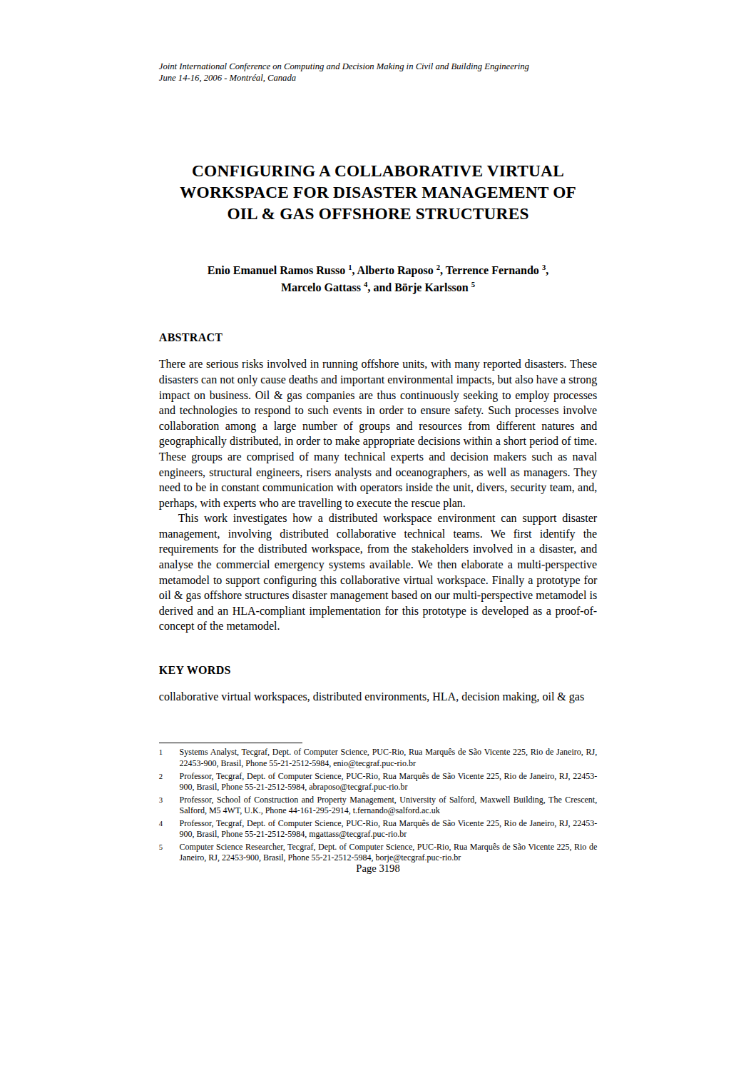Joint International Conference on Computing and Decision Making in Civil and Building Engineering
June 14-16, 2006 - Montréal, Canada
CONFIGURING A COLLABORATIVE VIRTUAL
WORKSPACE FOR DISASTER MANAGEMENT OF
OIL & GAS OFFSHORE STRUCTURES
Enio Emanuel Ramos Russo 1, Alberto Raposo 2, Terrence Fernando 3,
Marcelo Gattass 4, and Börje Karlsson 5
ABSTRACT
There are serious risks involved in running offshore units, with many reported disasters. These disasters can not only cause deaths and important environmental impacts, but also have a strong impact on business. Oil & gas companies are thus continuously seeking to employ processes and technologies to respond to such events in order to ensure safety. Such processes involve collaboration among a large number of groups and resources from different natures and geographically distributed, in order to make appropriate decisions within a short period of time. These groups are comprised of many technical experts and decision makers such as naval engineers, structural engineers, risers analysts and oceanographers, as well as managers. They need to be in constant communication with operators inside the unit, divers, security team, and, perhaps, with experts who are travelling to execute the rescue plan.
This work investigates how a distributed workspace environment can support disaster management, involving distributed collaborative technical teams. We first identify the requirements for the distributed workspace, from the stakeholders involved in a disaster, and analyse the commercial emergency systems available. We then elaborate a multi-perspective metamodel to support configuring this collaborative virtual workspace. Finally a prototype for oil & gas offshore structures disaster management based on our multi-perspective metamodel is derived and an HLA-compliant implementation for this prototype is developed as a proof-of-concept of the metamodel.
KEY WORDS
collaborative virtual workspaces, distributed environments, HLA, decision making, oil & gas
1
Systems Analyst, Tecgraf, Dept. of Computer Science, PUC-Rio, Rua Marquês de São Vicente 225, Rio de Janeiro, RJ, 22453-900, Brasil, Phone 55-21-2512-5984, enio@tecgraf.puc-rio.br
2
Professor, Tecgraf, Dept. of Computer Science, PUC-Rio, Rua Marquês de São Vicente 225, Rio de Janeiro, RJ, 22453-900, Brasil, Phone 55-21-2512-5984, abraposo@tecgraf.puc-rio.br
3
Professor, School of Construction and Property Management, University of Salford, Maxwell Building, The Crescent, Salford, M5 4WT, U.K., Phone 44-161-295-2914, t.fernando@salford.ac.uk
4
Professor, Tecgraf, Dept. of Computer Science, PUC-Rio, Rua Marquês de São Vicente 225, Rio de Janeiro, RJ, 22453-900, Brasil, Phone 55-21-2512-5984, mgattass@tecgraf.puc-rio.br
5
Computer Science Researcher, Tecgraf, Dept. of Computer Science, PUC-Rio, Rua Marquês de São Vicente 225, Rio de Janeiro, RJ, 22453-900, Brasil, Phone 55-21-2512-5984, borje@tecgraf.puc-rio.br
Page 3198